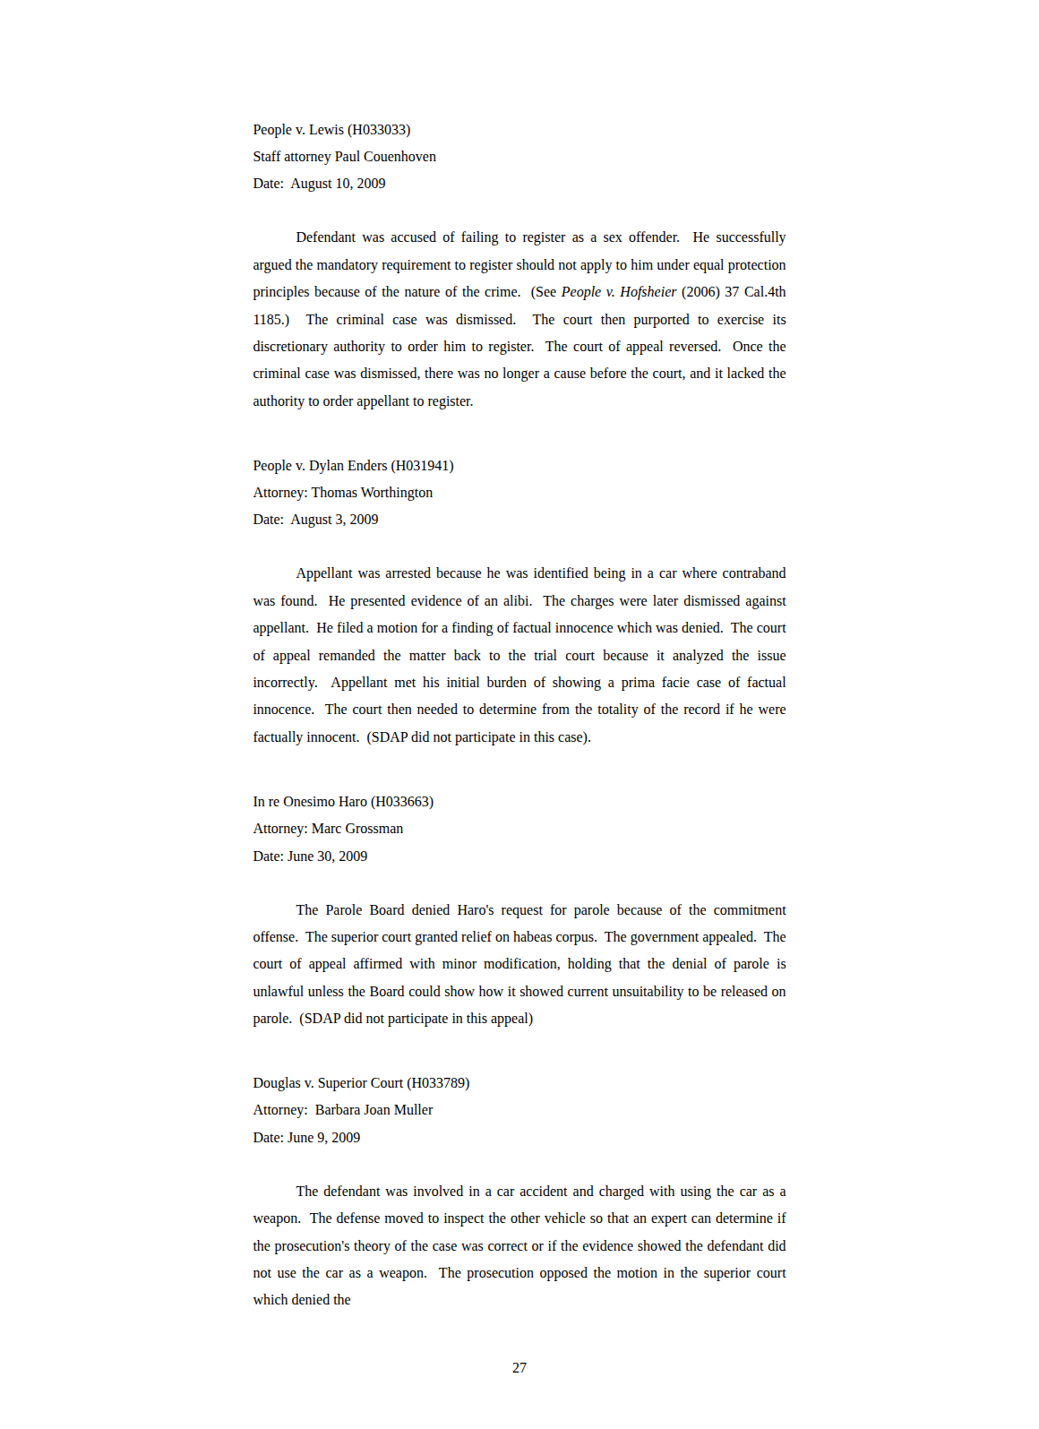People v. Lewis (H033033)
Staff attorney Paul Couenhoven
Date: August 10, 2009
Defendant was accused of failing to register as a sex offender. He successfully argued the mandatory requirement to register should not apply to him under equal protection principles because of the nature of the crime. (See People v. Hofsheier (2006) 37 Cal.4th 1185.) The criminal case was dismissed. The court then purported to exercise its discretionary authority to order him to register. The court of appeal reversed. Once the criminal case was dismissed, there was no longer a cause before the court, and it lacked the authority to order appellant to register.
People v. Dylan Enders (H031941)
Attorney: Thomas Worthington
Date: August 3, 2009
Appellant was arrested because he was identified being in a car where contraband was found. He presented evidence of an alibi. The charges were later dismissed against appellant. He filed a motion for a finding of factual innocence which was denied. The court of appeal remanded the matter back to the trial court because it analyzed the issue incorrectly. Appellant met his initial burden of showing a prima facie case of factual innocence. The court then needed to determine from the totality of the record if he were factually innocent. (SDAP did not participate in this case).
In re Onesimo Haro (H033663)
Attorney: Marc Grossman
Date: June 30, 2009
The Parole Board denied Haro's request for parole because of the commitment offense. The superior court granted relief on habeas corpus. The government appealed. The court of appeal affirmed with minor modification, holding that the denial of parole is unlawful unless the Board could show how it showed current unsuitability to be released on parole. (SDAP did not participate in this appeal)
Douglas v. Superior Court (H033789)
Attorney: Barbara Joan Muller
Date: June 9, 2009
The defendant was involved in a car accident and charged with using the car as a weapon. The defense moved to inspect the other vehicle so that an expert can determine if the prosecution's theory of the case was correct or if the evidence showed the defendant did not use the car as a weapon. The prosecution opposed the motion in the superior court which denied the
27